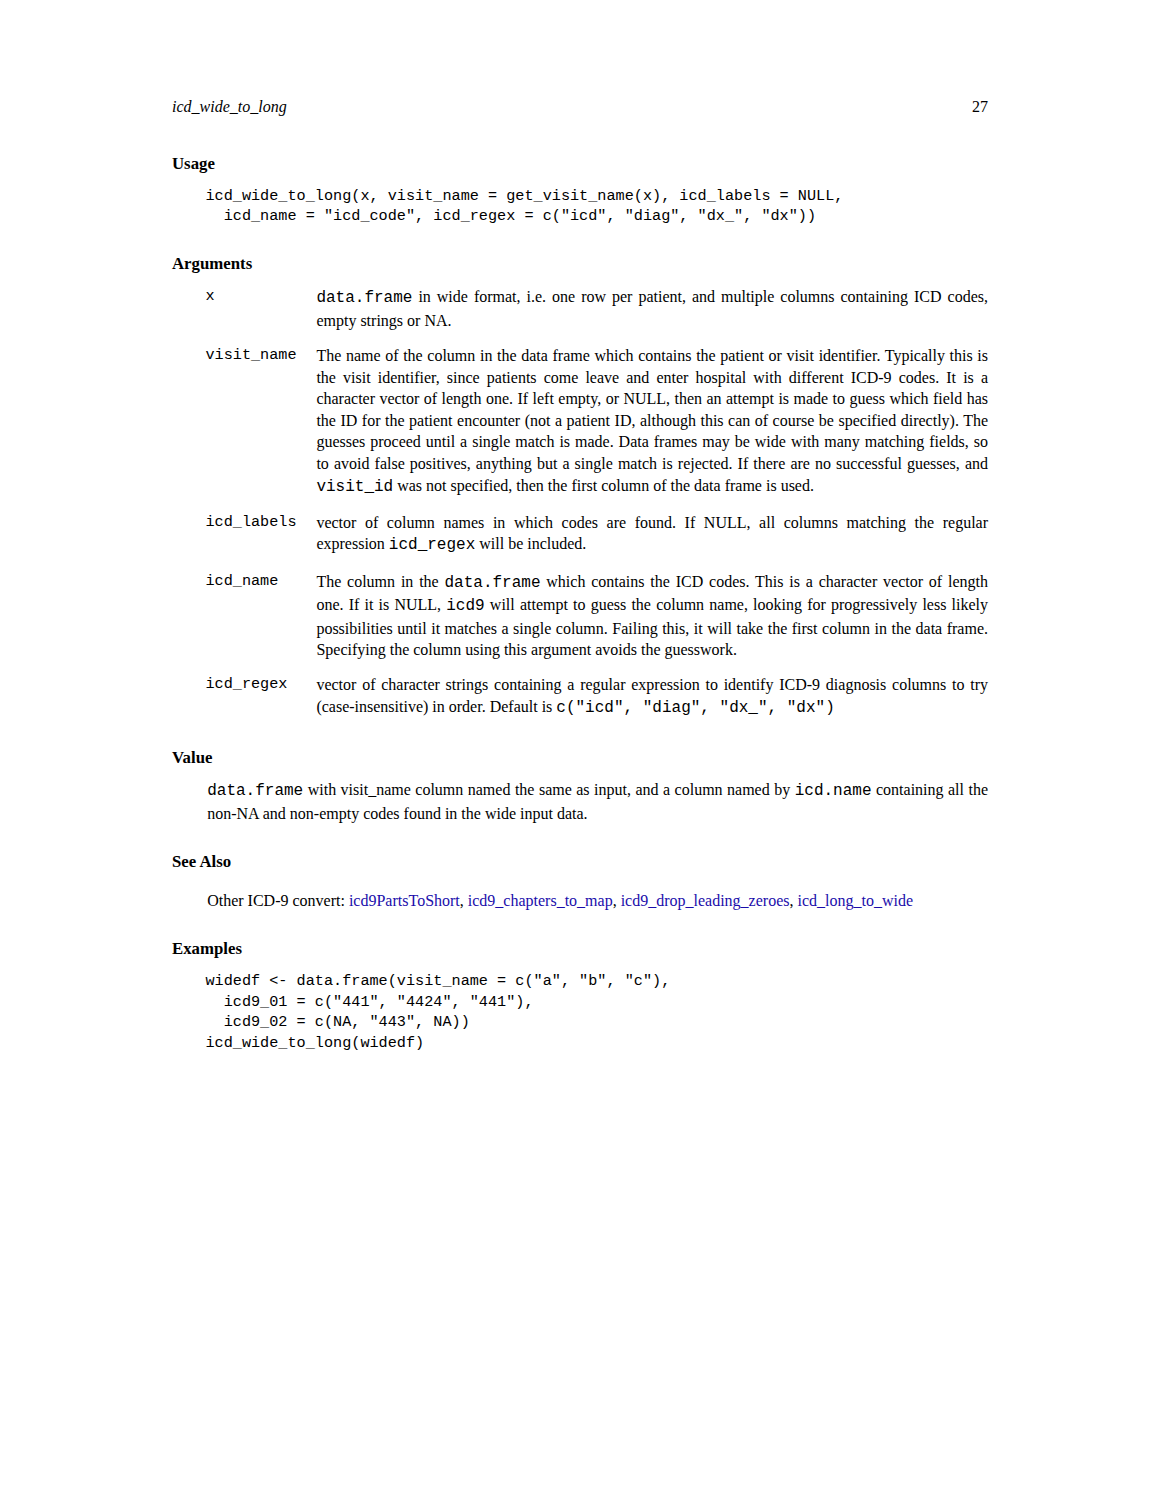icd_wide_to_long 27
Usage
icd_wide_to_long(x, visit_name = get_visit_name(x), icd_labels = NULL,
  icd_name = "icd_code", icd_regex = c("icd", "diag", "dx_", "dx"))
Arguments
x
data.frame in wide format, i.e. one row per patient, and multiple columns containing ICD codes, empty strings or NA.
visit_name
The name of the column in the data frame which contains the patient or visit identifier. Typically this is the visit identifier, since patients come leave and enter hospital with different ICD-9 codes. It is a character vector of length one. If left empty, or NULL, then an attempt is made to guess which field has the ID for the patient encounter (not a patient ID, although this can of course be specified directly). The guesses proceed until a single match is made. Data frames may be wide with many matching fields, so to avoid false positives, anything but a single match is rejected. If there are no successful guesses, and visit_id was not specified, then the first column of the data frame is used.
icd_labels
vector of column names in which codes are found. If NULL, all columns matching the regular expression icd_regex will be included.
icd_name
The column in the data.frame which contains the ICD codes. This is a character vector of length one. If it is NULL, icd9 will attempt to guess the column name, looking for progressively less likely possibilities until it matches a single column. Failing this, it will take the first column in the data frame. Specifying the column using this argument avoids the guesswork.
icd_regex
vector of character strings containing a regular expression to identify ICD-9 diagnosis columns to try (case-insensitive) in order. Default is c("icd", "diag", "dx_", "dx")
Value
data.frame with visit_name column named the same as input, and a column named by icd.name containing all the non-NA and non-empty codes found in the wide input data.
See Also
Other ICD-9 convert: icd9PartsToShort, icd9_chapters_to_map, icd9_drop_leading_zeroes, icd_long_to_wide
Examples
widedf <- data.frame(visit_name = c("a", "b", "c"),
  icd9_01 = c("441", "4424", "441"),
  icd9_02 = c(NA, "443", NA))
icd_wide_to_long(widedf)